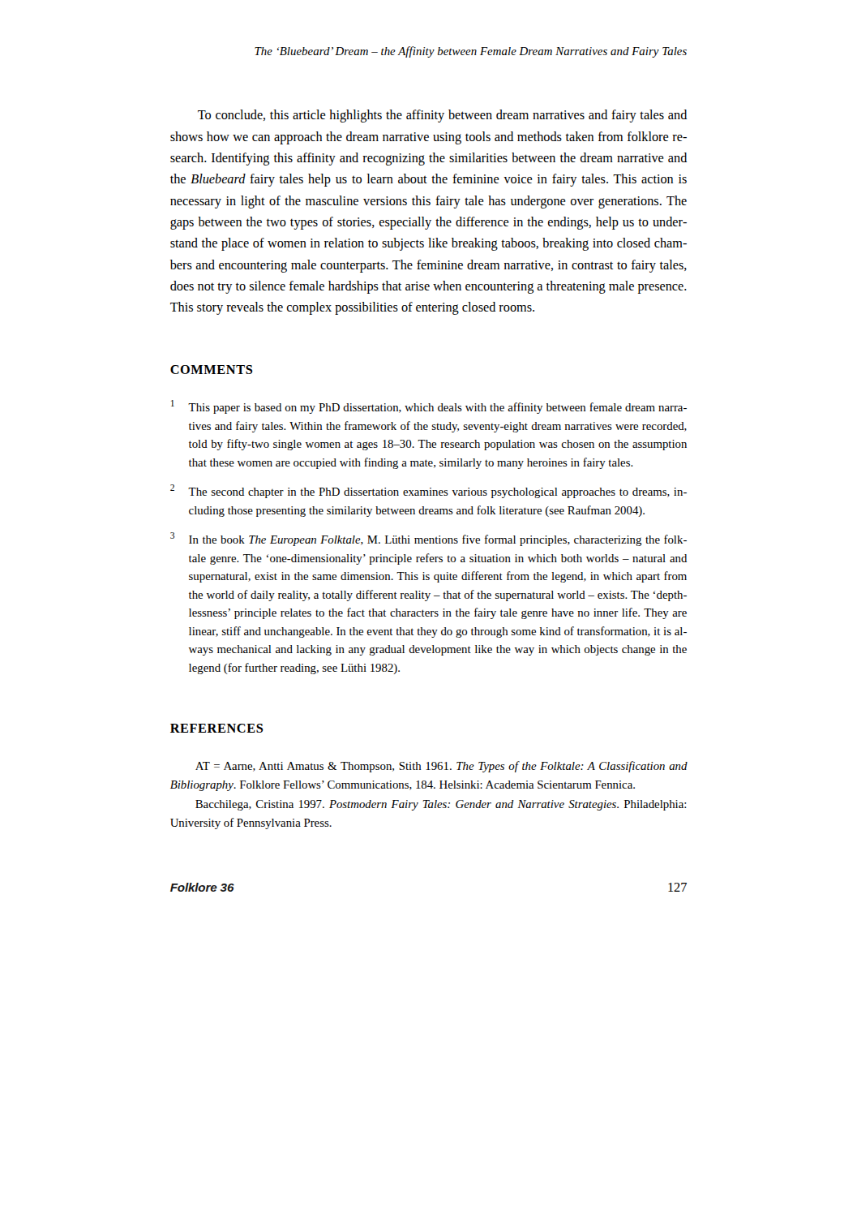The ‘Bluebeard’ Dream – the Affinity between Female Dream Narratives and Fairy Tales
To conclude, this article highlights the affinity between dream narratives and fairy tales and shows how we can approach the dream narrative using tools and methods taken from folklore research. Identifying this affinity and recognizing the similarities between the dream narrative and the Bluebeard fairy tales help us to learn about the feminine voice in fairy tales. This action is necessary in light of the masculine versions this fairy tale has undergone over generations. The gaps between the two types of stories, especially the difference in the endings, help us to understand the place of women in relation to subjects like breaking taboos, breaking into closed chambers and encountering male counterparts. The feminine dream narrative, in contrast to fairy tales, does not try to silence female hardships that arise when encountering a threatening male presence. This story reveals the complex possibilities of entering closed rooms.
COMMENTS
1 This paper is based on my PhD dissertation, which deals with the affinity between female dream narratives and fairy tales. Within the framework of the study, seventy-eight dream narratives were recorded, told by fifty-two single women at ages 18–30. The research population was chosen on the assumption that these women are occupied with finding a mate, similarly to many heroines in fairy tales.
2 The second chapter in the PhD dissertation examines various psychological approaches to dreams, including those presenting the similarity between dreams and folk literature (see Raufman 2004).
3 In the book The European Folktale, M. Lüthi mentions five formal principles, characterizing the folktale genre. The ‘one-dimensionality’ principle refers to a situation in which both worlds – natural and supernatural, exist in the same dimension. This is quite different from the legend, in which apart from the world of daily reality, a totally different reality – that of the supernatural world – exists. The ‘depthlessness’ principle relates to the fact that characters in the fairy tale genre have no inner life. They are linear, stiff and unchangeable. In the event that they do go through some kind of transformation, it is always mechanical and lacking in any gradual development like the way in which objects change in the legend (for further reading, see Lüthi 1982).
REFERENCES
AT = Aarne, Antti Amatus & Thompson, Stith 1961. The Types of the Folktale: A Classification and Bibliography. Folklore Fellows’ Communications, 184. Helsinki: Academia Scientarum Fennica.
Bacchilega, Cristina 1997. Postmodern Fairy Tales: Gender and Narrative Strategies. Philadelphia: University of Pennsylvania Press.
Folklore 36 127